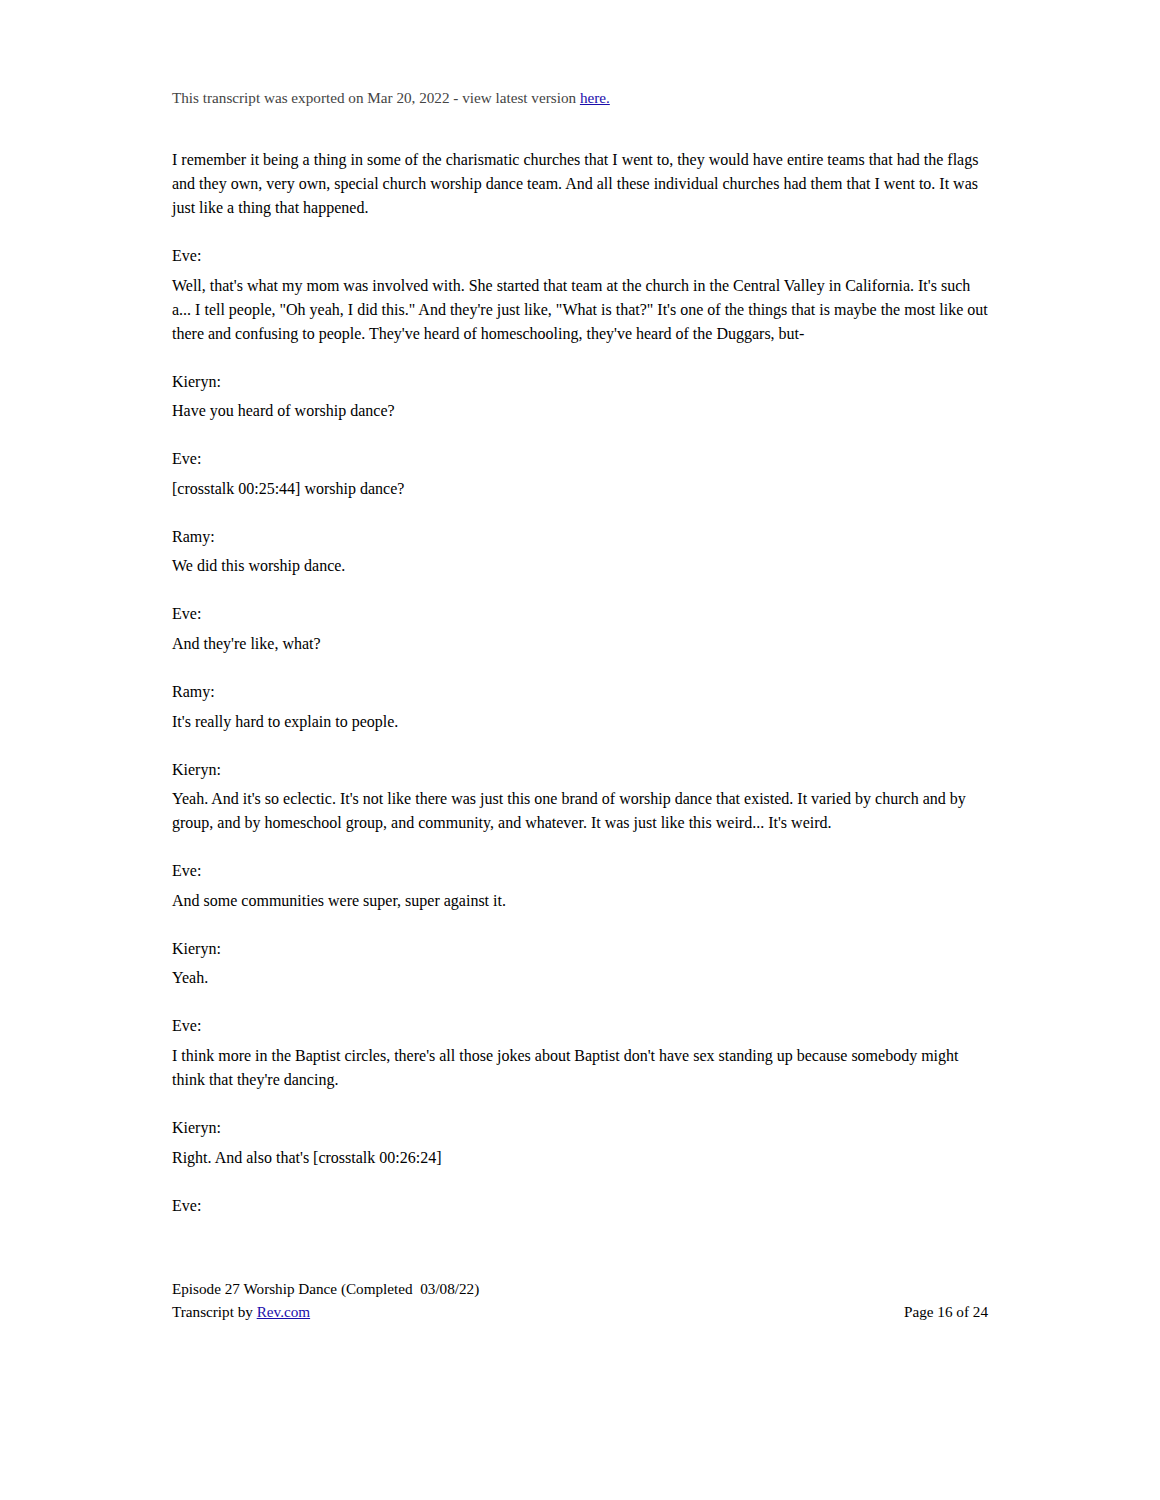This transcript was exported on Mar 20, 2022 - view latest version here.
I remember it being a thing in some of the charismatic churches that I went to, they would have entire teams that had the flags and they own, very own, special church worship dance team. And all these individual churches had them that I went to. It was just like a thing that happened.
Eve:
Well, that's what my mom was involved with. She started that team at the church in the Central Valley in California. It's such a... I tell people, "Oh yeah, I did this." And they're just like, "What is that?" It's one of the things that is maybe the most like out there and confusing to people. They've heard of homeschooling, they've heard of the Duggars, but-
Kieryn:
Have you heard of worship dance?
Eve:
[crosstalk 00:25:44] worship dance?
Ramy:
We did this worship dance.
Eve:
And they're like, what?
Ramy:
It's really hard to explain to people.
Kieryn:
Yeah. And it's so eclectic. It's not like there was just this one brand of worship dance that existed. It varied by church and by group, and by homeschool group, and community, and whatever. It was just like this weird... It's weird.
Eve:
And some communities were super, super against it.
Kieryn:
Yeah.
Eve:
I think more in the Baptist circles, there's all those jokes about Baptist don't have sex standing up because somebody might think that they're dancing.
Kieryn:
Right. And also that's [crosstalk 00:26:24]
Eve:
Episode 27 Worship Dance (Completed 03/08/22)
Transcript by Rev.com
Page 16 of 24